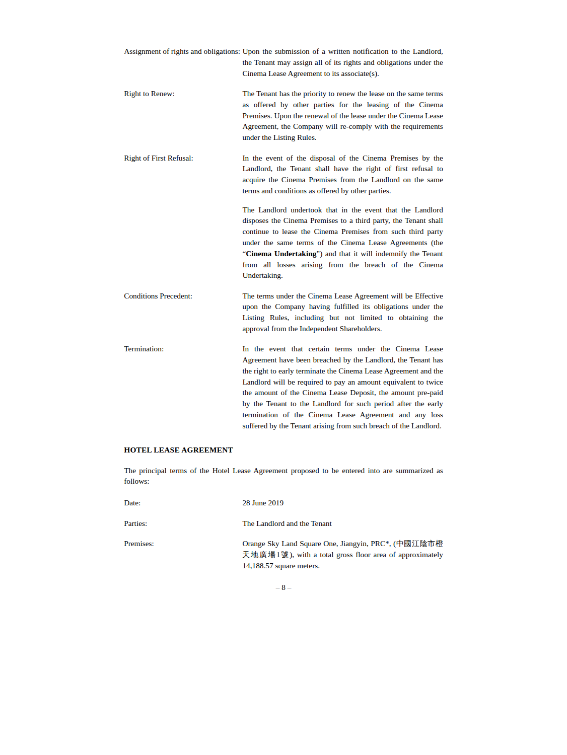| Assignment of rights and obligations: | Upon the submission of a written notification to the Landlord, the Tenant may assign all of its rights and obligations under the Cinema Lease Agreement to its associate(s). |
| Right to Renew: | The Tenant has the priority to renew the lease on the same terms as offered by other parties for the leasing of the Cinema Premises. Upon the renewal of the lease under the Cinema Lease Agreement, the Company will re-comply with the requirements under the Listing Rules. |
| Right of First Refusal: | In the event of the disposal of the Cinema Premises by the Landlord, the Tenant shall have the right of first refusal to acquire the Cinema Premises from the Landlord on the same terms and conditions as offered by other parties. The Landlord undertook that in the event that the Landlord disposes the Cinema Premises to a third party, the Tenant shall continue to lease the Cinema Premises from such third party under the same terms of the Cinema Lease Agreements (the “ Cinema Undertaking ”) and that it will indemnify the Tenant from all losses arising from the breach of the Cinema Undertaking. |
| Conditions Precedent: | The terms under the Cinema Lease Agreement will be Effective upon the Company having fulfilled its obligations under the Listing Rules, including but not limited to obtaining the approval from the Independent Shareholders. |
| Termination: | In the event that certain terms under the Cinema Lease Agreement have been breached by the Landlord, the Tenant has the right to early terminate the Cinema Lease Agreement and the Landlord will be required to pay an amount equivalent to twice the amount of the Cinema Lease Deposit, the amount pre-paid by the Tenant to the Landlord for such period after the early termination of the Cinema Lease Agreement and any loss suffered by the Tenant arising from such breach of the Landlord. |
HOTEL LEASE AGREEMENT
The principal terms of the Hotel Lease Agreement proposed to be entered into are summarized as follows:
| Date: | 28 June 2019 |
| Parties: | The Landlord and the Tenant |
| Premises: | Orange Sky Land Square One, Jiangyin, PRC*, ( 中國江陰市橙天地廣場1號 ), with a total gross floor area of approximately 14,188.57 square meters. |
– 8 –